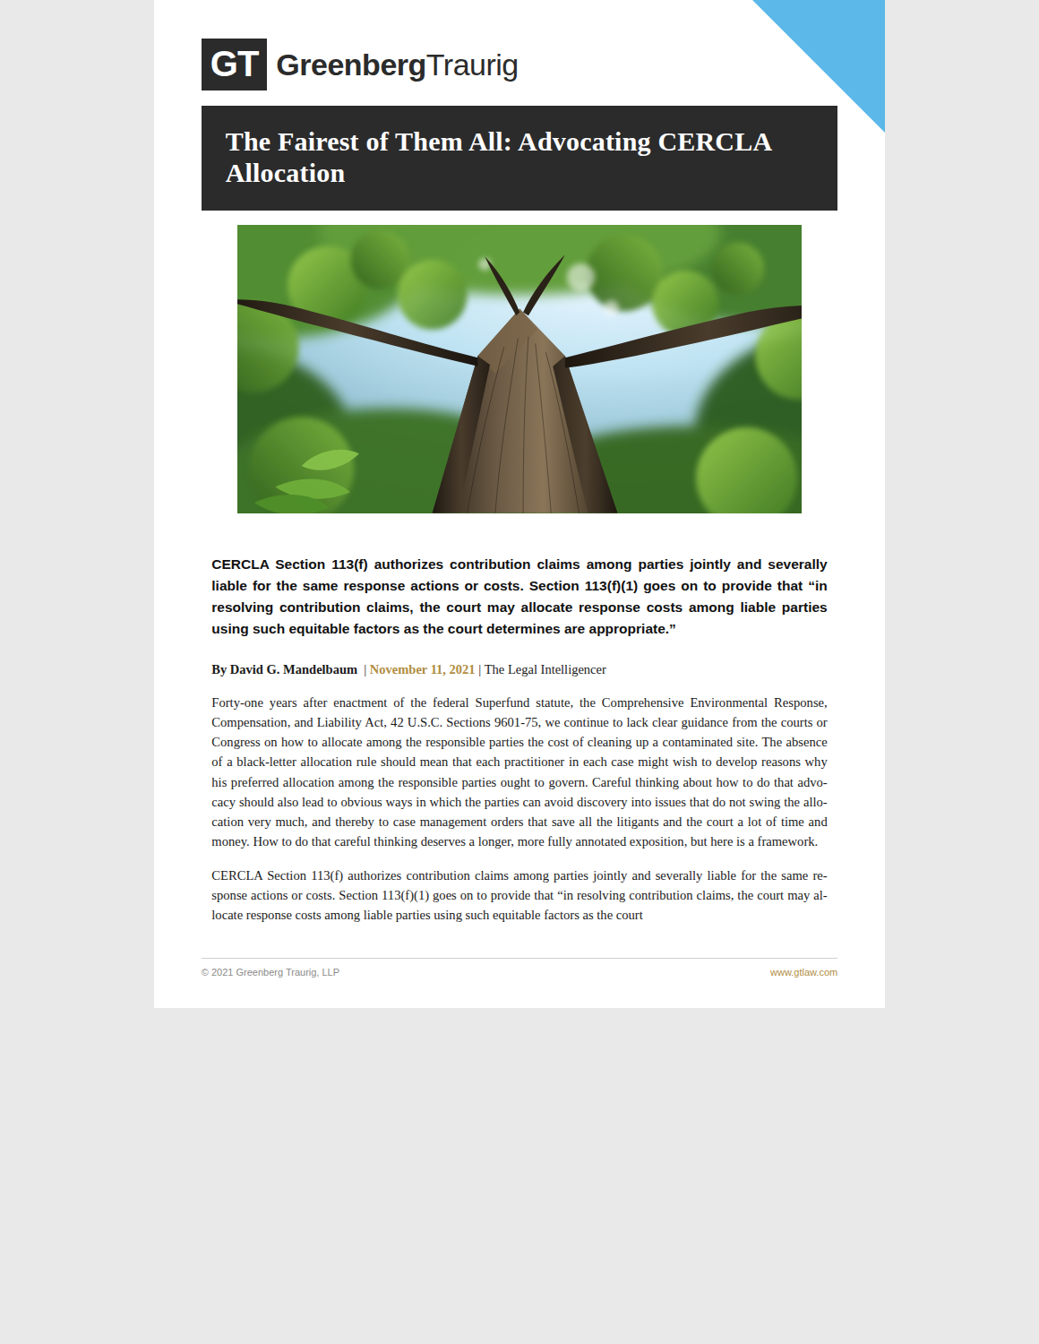GT Greenberg Traurig
The Fairest of Them All: Advocating CERCLA Allocation
CERCLA Section 113(f) authorizes contribution claims among parties jointly and severally liable for the same response actions or costs. Section 113(f)(1) goes on to provide that “in resolving contribution claims, the court may allocate response costs among liable parties using such equitable factors as the court determines are appropriate.”
By David G. Mandelbaum | November 11, 2021 | The Legal Intelligencer
Forty-one years after enactment of the federal Superfund statute, the Comprehensive Environmental Response, Compensation, and Liability Act, 42 U.S.C. Sections 9601-75, we continue to lack clear guidance from the courts or Congress on how to allocate among the responsible parties the cost of cleaning up a contaminated site. The absence of a black-letter allocation rule should mean that each practitioner in each case might wish to develop reasons why his preferred allocation among the responsible parties ought to govern. Careful thinking about how to do that advocacy should also lead to obvious ways in which the parties can avoid discovery into issues that do not swing the allocation very much, and thereby to case management orders that save all the litigants and the court a lot of time and money. How to do that careful thinking deserves a longer, more fully annotated exposition, but here is a framework.
CERCLA Section 113(f) authorizes contribution claims among parties jointly and severally liable for the same response actions or costs. Section 113(f)(1) goes on to provide that “in resolving contribution claims, the court may allocate response costs among liable parties using such equitable factors as the court
© 2021 Greenberg Traurig, LLP www.gtlaw.com